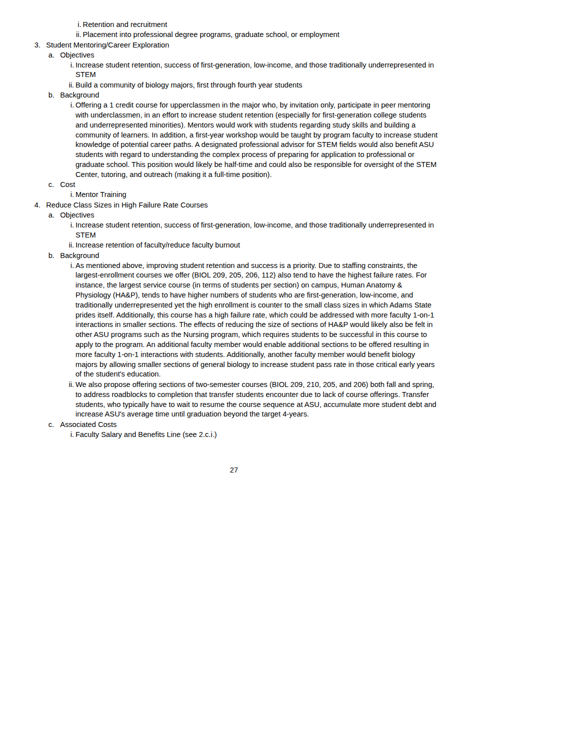i. Retention and recruitment
ii. Placement into professional degree programs, graduate school, or employment
3. Student Mentoring/Career Exploration
a. Objectives
i. Increase student retention, success of first-generation, low-income, and those traditionally underrepresented in STEM
ii. Build a community of biology majors, first through fourth year students
b. Background
i. Offering a 1 credit course for upperclassmen in the major who, by invitation only, participate in peer mentoring with underclassmen, in an effort to increase student retention (especially for first-generation college students and underrepresented minorities). Mentors would work with students regarding study skills and building a community of learners. In addition, a first-year workshop would be taught by program faculty to increase student knowledge of potential career paths. A designated professional advisor for STEM fields would also benefit ASU students with regard to understanding the complex process of preparing for application to professional or graduate school. This position would likely be half-time and could also be responsible for oversight of the STEM Center, tutoring, and outreach (making it a full-time position).
c. Cost
i. Mentor Training
4. Reduce Class Sizes in High Failure Rate Courses
a. Objectives
i. Increase student retention, success of first-generation, low-income, and those traditionally underrepresented in STEM
ii. Increase retention of faculty/reduce faculty burnout
b. Background
i. As mentioned above, improving student retention and success is a priority. Due to staffing constraints, the largest-enrollment courses we offer (BIOL 209, 205, 206, 112) also tend to have the highest failure rates. For instance, the largest service course (in terms of students per section) on campus, Human Anatomy & Physiology (HA&P), tends to have higher numbers of students who are first-generation, low-income, and traditionally underrepresented yet the high enrollment is counter to the small class sizes in which Adams State prides itself. Additionally, this course has a high failure rate, which could be addressed with more faculty 1-on-1 interactions in smaller sections. The effects of reducing the size of sections of HA&P would likely also be felt in other ASU programs such as the Nursing program, which requires students to be successful in this course to apply to the program. An additional faculty member would enable additional sections to be offered resulting in more faculty 1-on-1 interactions with students. Additionally, another faculty member would benefit biology majors by allowing smaller sections of general biology to increase student pass rate in those critical early years of the student's education.
ii. We also propose offering sections of two-semester courses (BIOL 209, 210, 205, and 206) both fall and spring, to address roadblocks to completion that transfer students encounter due to lack of course offerings. Transfer students, who typically have to wait to resume the course sequence at ASU, accumulate more student debt and increase ASU's average time until graduation beyond the target 4-years.
c. Associated Costs
i. Faculty Salary and Benefits Line (see 2.c.i.)
27